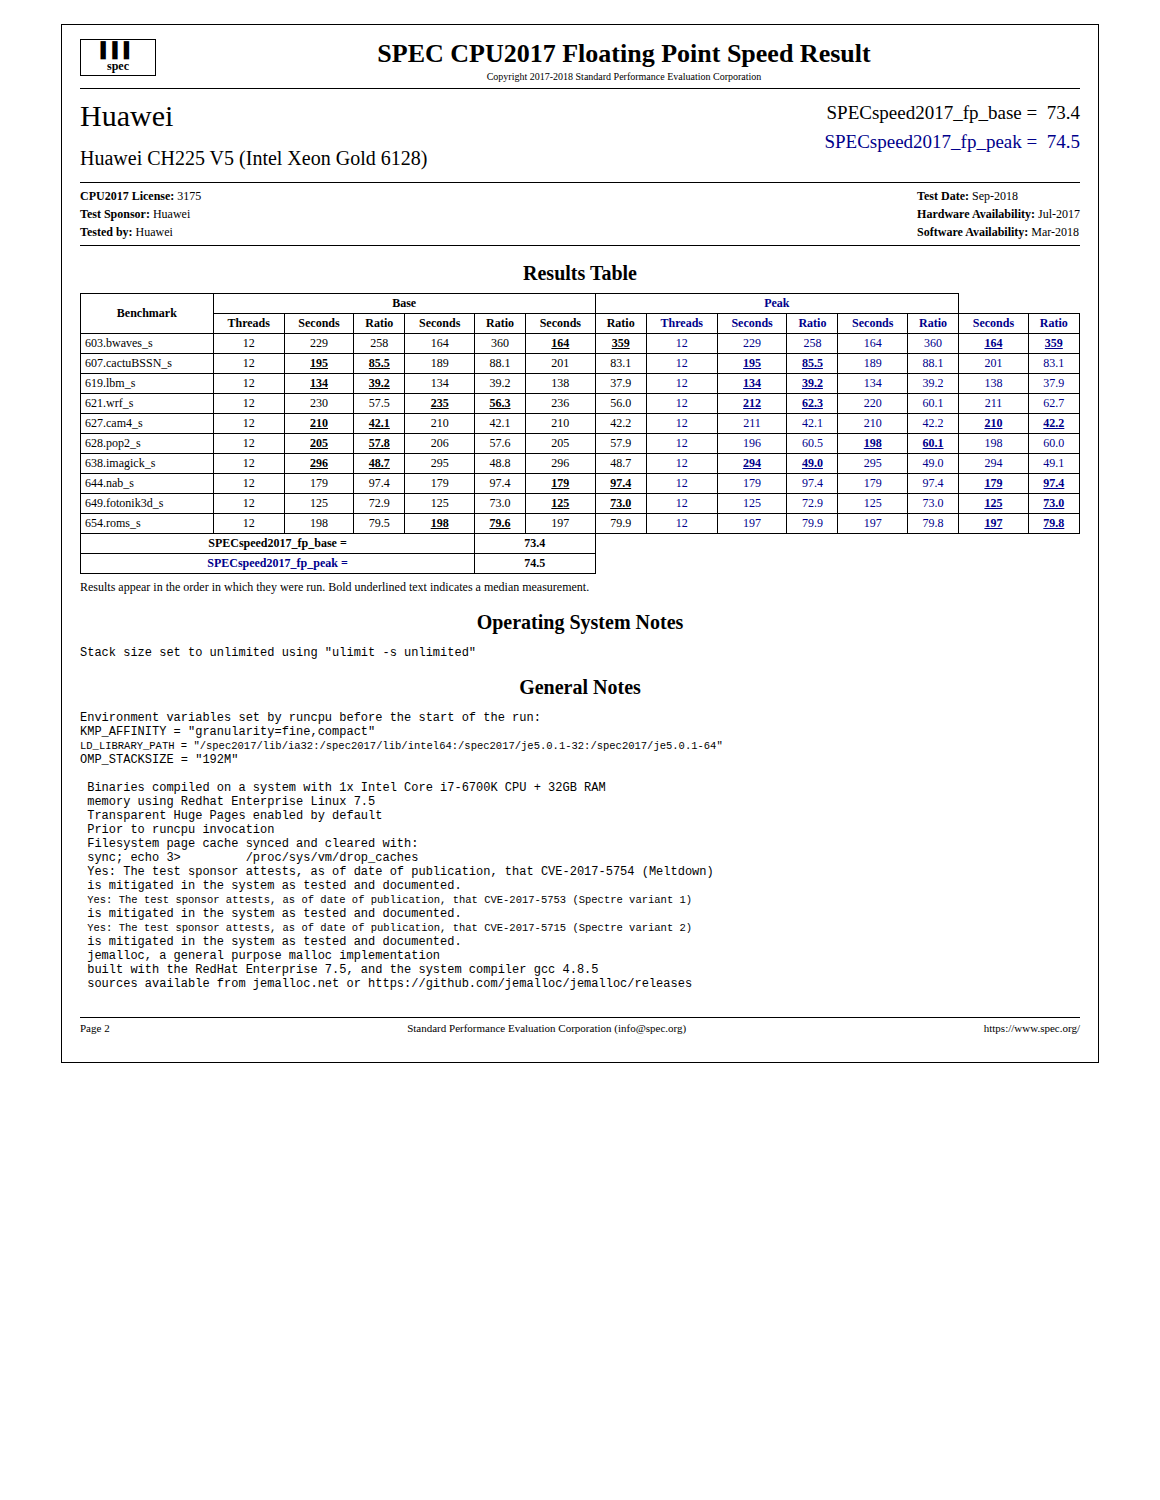▌▌▌
spec
SPEC CPU2017 Floating Point Speed Result
Copyright 2017-2018 Standard Performance Evaluation Corporation
Huawei
Huawei CH225 V5 (Intel Xeon Gold 6128)
SPECspeed2017_fp_base = 73.4
SPECspeed2017_fp_peak = 74.5
CPU2017 License: 3175
Test Sponsor: Huawei
Tested by: Huawei
Test Date: Sep-2018
Hardware Availability: Jul-2017
Software Availability: Mar-2018
Results Table
| Benchmark | Base | Peak |
| --- | --- | --- |
| Threads | Seconds | Ratio | Seconds | Ratio | Seconds | Ratio | Threads | Seconds | Ratio | Seconds | Ratio | Seconds | Ratio |
| 603.bwaves_s | 12 | 229 | 258 | 164 | 360 | 164 | 359 | 12 | 229 | 258 | 164 | 360 | 164 | 359 |
| 607.cactuBSSN_s | 12 | 195 | 85.5 | 189 | 88.1 | 201 | 83.1 | 12 | 195 | 85.5 | 189 | 88.1 | 201 | 83.1 |
| 619.lbm_s | 12 | 134 | 39.2 | 134 | 39.2 | 138 | 37.9 | 12 | 134 | 39.2 | 134 | 39.2 | 138 | 37.9 |
| 621.wrf_s | 12 | 230 | 57.5 | 235 | 56.3 | 236 | 56.0 | 12 | 212 | 62.3 | 220 | 60.1 | 211 | 62.7 |
| 627.cam4_s | 12 | 210 | 42.1 | 210 | 42.1 | 210 | 42.2 | 12 | 211 | 42.1 | 210 | 42.2 | 210 | 42.2 |
| 628.pop2_s | 12 | 205 | 57.8 | 206 | 57.6 | 205 | 57.9 | 12 | 196 | 60.5 | 198 | 60.1 | 198 | 60.0 |
| 638.imagick_s | 12 | 296 | 48.7 | 295 | 48.8 | 296 | 48.7 | 12 | 294 | 49.0 | 295 | 49.0 | 294 | 49.1 |
| 644.nab_s | 12 | 179 | 97.4 | 179 | 97.4 | 179 | 97.4 | 12 | 179 | 97.4 | 179 | 97.4 | 179 | 97.4 |
| 649.fotonik3d_s | 12 | 125 | 72.9 | 125 | 73.0 | 125 | 73.0 | 12 | 125 | 72.9 | 125 | 73.0 | 125 | 73.0 |
| 654.roms_s | 12 | 198 | 79.5 | 198 | 79.6 | 197 | 79.9 | 12 | 197 | 79.9 | 197 | 79.8 | 197 | 79.8 |
| SPECspeed2017_fp_base = | 73.4 | |
| SPECspeed2017_fp_peak = | 74.5 | |
Results appear in the order in which they were run. Bold underlined text indicates a median measurement.
Operating System Notes
Stack size set to unlimited using "ulimit -s unlimited"
General Notes
Environment variables set by runcpu before the start of the run: KMP_AFFINITY = "granularity=fine,compact" LD_LIBRARY_PATH = "/spec2017/lib/ia32:/spec2017/lib/intel64:/spec2017/je5.0.1-32:/spec2017/je5.0.1-64" OMP_STACKSIZE = "192M" Binaries compiled on a system with 1x Intel Core i7-6700K CPU + 32GB RAM memory using Redhat Enterprise Linux 7.5 Transparent Huge Pages enabled by default Prior to runcpu invocation Filesystem page cache synced and cleared with: sync; echo 3> /proc/sys/vm/drop_caches Yes: The test sponsor attests, as of date of publication, that CVE-2017-5754 (Meltdown) is mitigated in the system as tested and documented. Yes: The test sponsor attests, as of date of publication, that CVE-2017-5753 (Spectre variant 1) is mitigated in the system as tested and documented. Yes: The test sponsor attests, as of date of publication, that CVE-2017-5715 (Spectre variant 2) is mitigated in the system as tested and documented. jemalloc, a general purpose malloc implementation built with the RedHat Enterprise 7.5, and the system compiler gcc 4.8.5 sources available from jemalloc.net or https://github.com/jemalloc/jemalloc/releases
Page 2
Standard Performance Evaluation Corporation (info@spec.org)
https://www.spec.org/